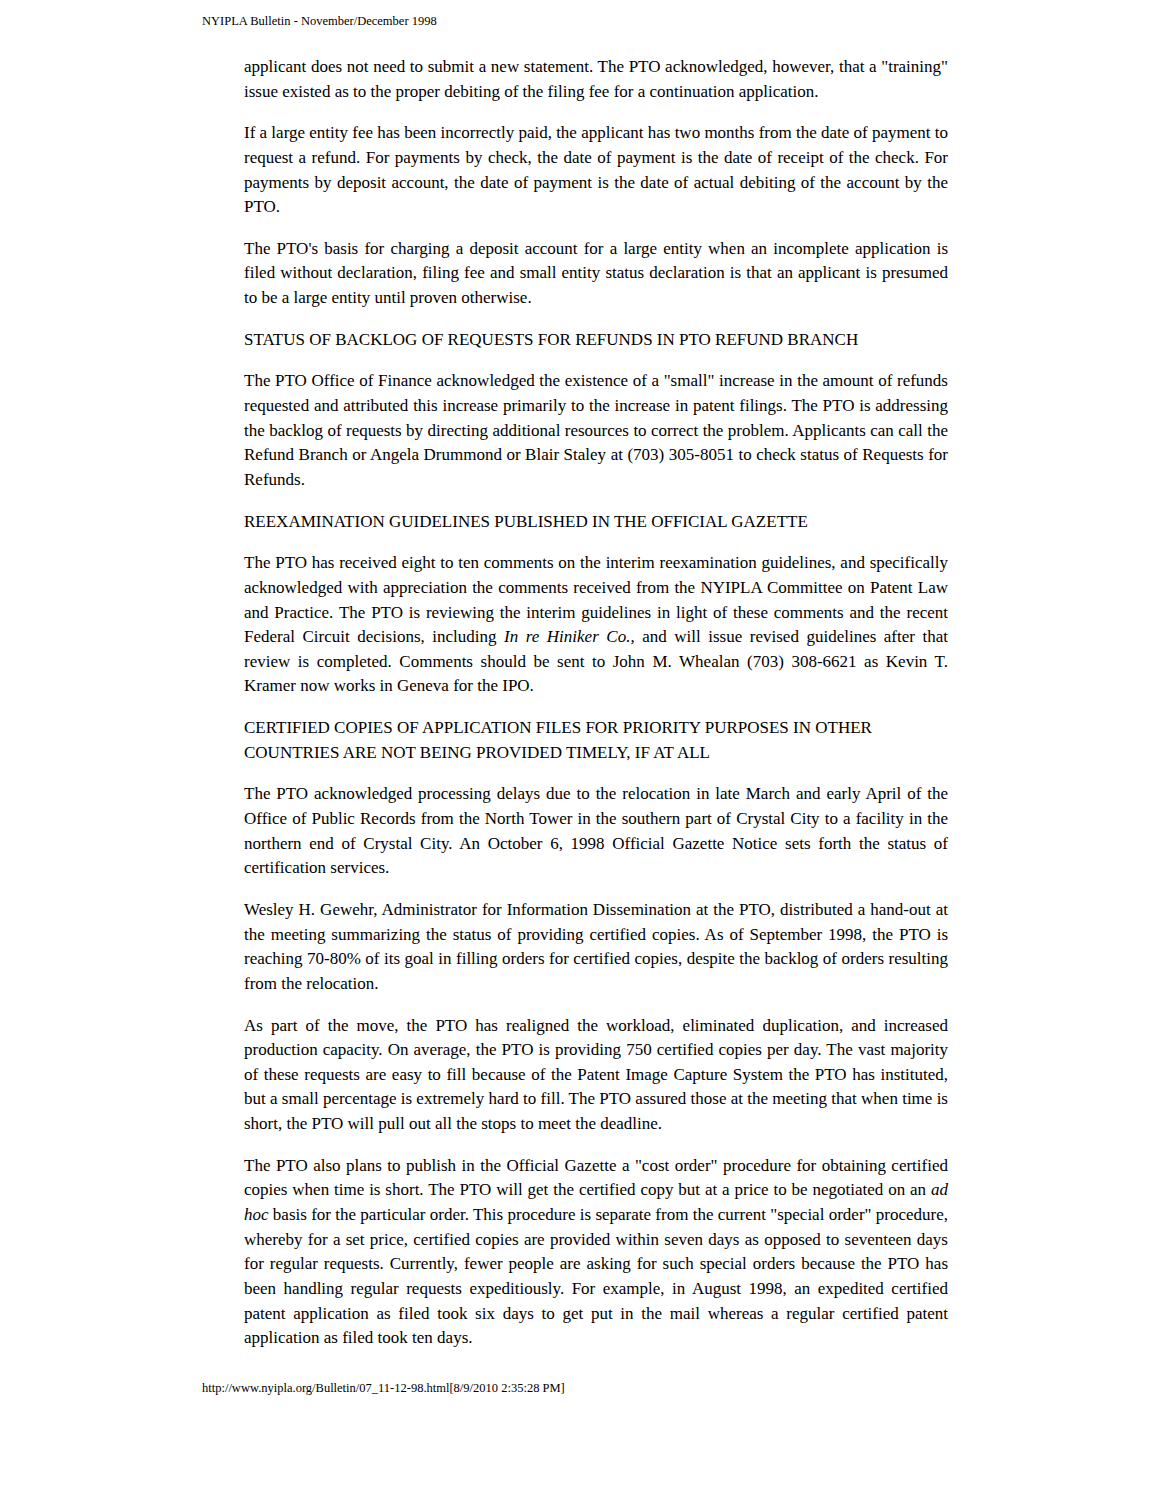NYIPLA Bulletin - November/December 1998
applicant does not need to submit a new statement. The PTO acknowledged, however, that a "training" issue existed as to the proper debiting of the filing fee for a continuation application.
If a large entity fee has been incorrectly paid, the applicant has two months from the date of payment to request a refund. For payments by check, the date of payment is the date of receipt of the check. For payments by deposit account, the date of payment is the date of actual debiting of the account by the PTO.
The PTO's basis for charging a deposit account for a large entity when an incomplete application is filed without declaration, filing fee and small entity status declaration is that an applicant is presumed to be a large entity until proven otherwise.
STATUS OF BACKLOG OF REQUESTS FOR REFUNDS IN PTO REFUND BRANCH
The PTO Office of Finance acknowledged the existence of a "small" increase in the amount of refunds requested and attributed this increase primarily to the increase in patent filings. The PTO is addressing the backlog of requests by directing additional resources to correct the problem. Applicants can call the Refund Branch or Angela Drummond or Blair Staley at (703) 305-8051 to check status of Requests for Refunds.
REEXAMINATION GUIDELINES PUBLISHED IN THE OFFICIAL GAZETTE
The PTO has received eight to ten comments on the interim reexamination guidelines, and specifically acknowledged with appreciation the comments received from the NYIPLA Committee on Patent Law and Practice. The PTO is reviewing the interim guidelines in light of these comments and the recent Federal Circuit decisions, including In re Hiniker Co., and will issue revised guidelines after that review is completed. Comments should be sent to John M. Whealan (703) 308-6621 as Kevin T. Kramer now works in Geneva for the IPO.
CERTIFIED COPIES OF APPLICATION FILES FOR PRIORITY PURPOSES IN OTHER COUNTRIES ARE NOT BEING PROVIDED TIMELY, IF AT ALL
The PTO acknowledged processing delays due to the relocation in late March and early April of the Office of Public Records from the North Tower in the southern part of Crystal City to a facility in the northern end of Crystal City. An October 6, 1998 Official Gazette Notice sets forth the status of certification services.
Wesley H. Gewehr, Administrator for Information Dissemination at the PTO, distributed a hand-out at the meeting summarizing the status of providing certified copies. As of September 1998, the PTO is reaching 70-80% of its goal in filling orders for certified copies, despite the backlog of orders resulting from the relocation.
As part of the move, the PTO has realigned the workload, eliminated duplication, and increased production capacity. On average, the PTO is providing 750 certified copies per day. The vast majority of these requests are easy to fill because of the Patent Image Capture System the PTO has instituted, but a small percentage is extremely hard to fill. The PTO assured those at the meeting that when time is short, the PTO will pull out all the stops to meet the deadline.
The PTO also plans to publish in the Official Gazette a "cost order" procedure for obtaining certified copies when time is short. The PTO will get the certified copy but at a price to be negotiated on an ad hoc basis for the particular order. This procedure is separate from the current "special order" procedure, whereby for a set price, certified copies are provided within seven days as opposed to seventeen days for regular requests. Currently, fewer people are asking for such special orders because the PTO has been handling regular requests expeditiously. For example, in August 1998, an expedited certified patent application as filed took six days to get put in the mail whereas a regular certified patent application as filed took ten days.
http://www.nyipla.org/Bulletin/07_11-12-98.html[8/9/2010 2:35:28 PM]